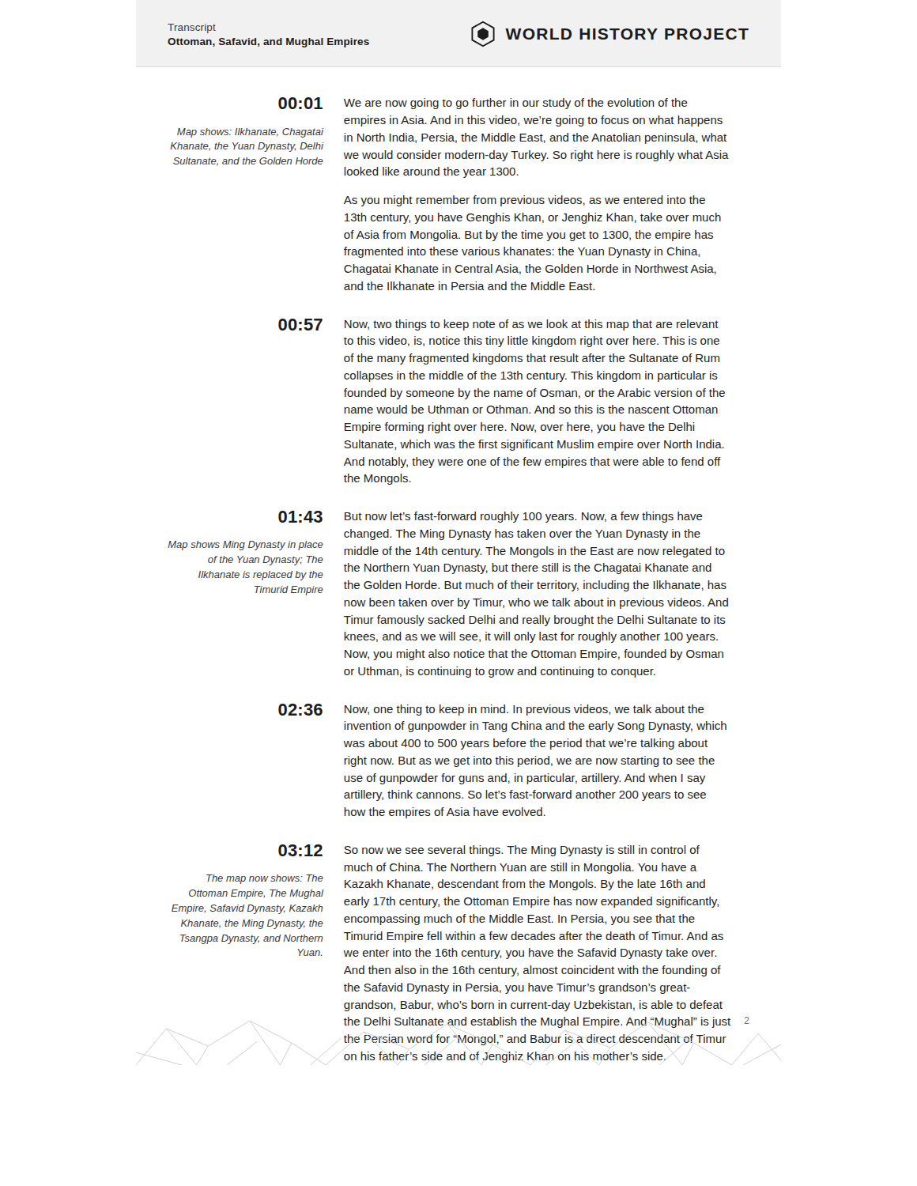Transcript
Ottoman, Safavid, and Mughal Empires
WORLD HISTORY PROJECT
00:01
Map shows: Ilkhanate, Chagatai Khanate, the Yuan Dynasty, Delhi Sultanate, and the Golden Horde
We are now going to go further in our study of the evolution of the empires in Asia. And in this video, we’re going to focus on what happens in North India, Persia, the Middle East, and the Anatolian peninsula, what we would consider modern-day Turkey. So right here is roughly what Asia looked like around the year 1300.
As you might remember from previous videos, as we entered into the 13th century, you have Genghis Khan, or Jenghiz Khan, take over much of Asia from Mongolia. But by the time you get to 1300, the empire has fragmented into these various khanates: the Yuan Dynasty in China, Chagatai Khanate in Central Asia, the Golden Horde in Northwest Asia, and the Ilkhanate in Persia and the Middle East.
00:57
Now, two things to keep note of as we look at this map that are relevant to this video, is, notice this tiny little kingdom right over here. This is one of the many fragmented kingdoms that result after the Sultanate of Rum collapses in the middle of the 13th century. This kingdom in particular is founded by someone by the name of Osman, or the Arabic version of the name would be Uthman or Othman. And so this is the nascent Ottoman Empire forming right over here. Now, over here, you have the Delhi Sultanate, which was the first significant Muslim empire over North India. And notably, they were one of the few empires that were able to fend off the Mongols.
01:43
Map shows Ming Dynasty in place of the Yuan Dynasty; The Ilkhanate is replaced by the Timurid Empire
But now let’s fast-forward roughly 100 years. Now, a few things have changed. The Ming Dynasty has taken over the Yuan Dynasty in the middle of the 14th century. The Mongols in the East are now relegated to the Northern Yuan Dynasty, but there still is the Chagatai Khanate and the Golden Horde. But much of their territory, including the Ilkhanate, has now been taken over by Timur, who we talk about in previous videos. And Timur famously sacked Delhi and really brought the Delhi Sultanate to its knees, and as we will see, it will only last for roughly another 100 years. Now, you might also notice that the Ottoman Empire, founded by Osman or Uthman, is continuing to grow and continuing to conquer.
02:36
Now, one thing to keep in mind. In previous videos, we talk about the invention of gunpowder in Tang China and the early Song Dynasty, which was about 400 to 500 years before the period that we’re talking about right now. But as we get into this period, we are now starting to see the use of gunpowder for guns and, in particular, artillery. And when I say artillery, think cannons. So let’s fast-forward another 200 years to see how the empires of Asia have evolved.
03:12
The map now shows: The Ottoman Empire, The Mughal Empire, Safavid Dynasty, Kazakh Khanate, the Ming Dynasty, the Tsangpa Dynasty, and Northern Yuan.
So now we see several things. The Ming Dynasty is still in control of much of China. The Northern Yuan are still in Mongolia. You have a Kazakh Khanate, descendant from the Mongols. By the late 16th and early 17th century, the Ottoman Empire has now expanded significantly, encompassing much of the Middle East. In Persia, you see that the Timurid Empire fell within a few decades after the death of Timur. And as we enter into the 16th century, you have the Safavid Dynasty take over. And then also in the 16th century, almost coincident with the founding of the Safavid Dynasty in Persia, you have Timur’s grandson’s great-grandson, Babur, who’s born in current-day Uzbekistan, is able to defeat the Delhi Sultanate and establish the Mughal Empire. And “Mughal” is just the Persian word for “Mongol,” and Babur is a direct descendant of Timur on his father’s side and of Jenghiz Khan on his mother’s side.
2